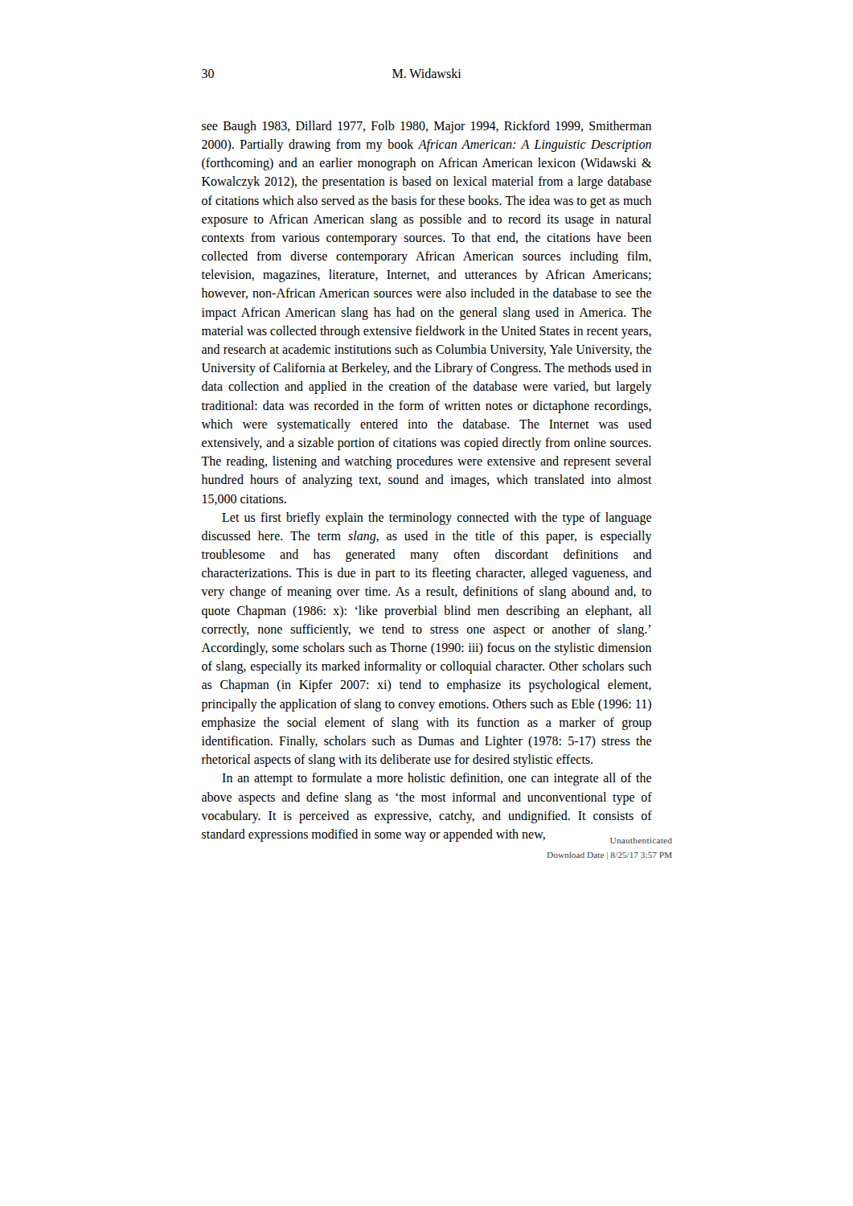30 M. Widawski
see Baugh 1983, Dillard 1977, Folb 1980, Major 1994, Rickford 1999, Smitherman 2000). Partially drawing from my book African American: A Linguistic Description (forthcoming) and an earlier monograph on African American lexicon (Widawski & Kowalczyk 2012), the presentation is based on lexical material from a large database of citations which also served as the basis for these books. The idea was to get as much exposure to African American slang as possible and to record its usage in natural contexts from various contemporary sources. To that end, the citations have been collected from diverse contemporary African American sources including film, television, magazines, literature, Internet, and utterances by African Americans; however, non-African American sources were also included in the database to see the impact African American slang has had on the general slang used in America. The material was collected through extensive fieldwork in the United States in recent years, and research at academic institutions such as Columbia University, Yale University, the University of California at Berkeley, and the Library of Congress. The methods used in data collection and applied in the creation of the database were varied, but largely traditional: data was recorded in the form of written notes or dictaphone recordings, which were systematically entered into the database. The Internet was used extensively, and a sizable portion of citations was copied directly from online sources. The reading, listening and watching procedures were extensive and represent several hundred hours of analyzing text, sound and images, which translated into almost 15,000 citations.
Let us first briefly explain the terminology connected with the type of language discussed here. The term slang, as used in the title of this paper, is especially troublesome and has generated many often discordant definitions and characterizations. This is due in part to its fleeting character, alleged vagueness, and very change of meaning over time. As a result, definitions of slang abound and, to quote Chapman (1986: x): ‘like proverbial blind men describing an elephant, all correctly, none sufficiently, we tend to stress one aspect or another of slang.’ Accordingly, some scholars such as Thorne (1990: iii) focus on the stylistic dimension of slang, especially its marked informality or colloquial character. Other scholars such as Chapman (in Kipfer 2007: xi) tend to emphasize its psychological element, principally the application of slang to convey emotions. Others such as Eble (1996: 11) emphasize the social element of slang with its function as a marker of group identification. Finally, scholars such as Dumas and Lighter (1978: 5-17) stress the rhetorical aspects of slang with its deliberate use for desired stylistic effects.
In an attempt to formulate a more holistic definition, one can integrate all of the above aspects and define slang as ‘the most informal and unconventional type of vocabulary. It is perceived as expressive, catchy, and undignified. It consists of standard expressions modified in some way or appended with new,
Unauthenticated
Download Date | 8/25/17 3:57 PM